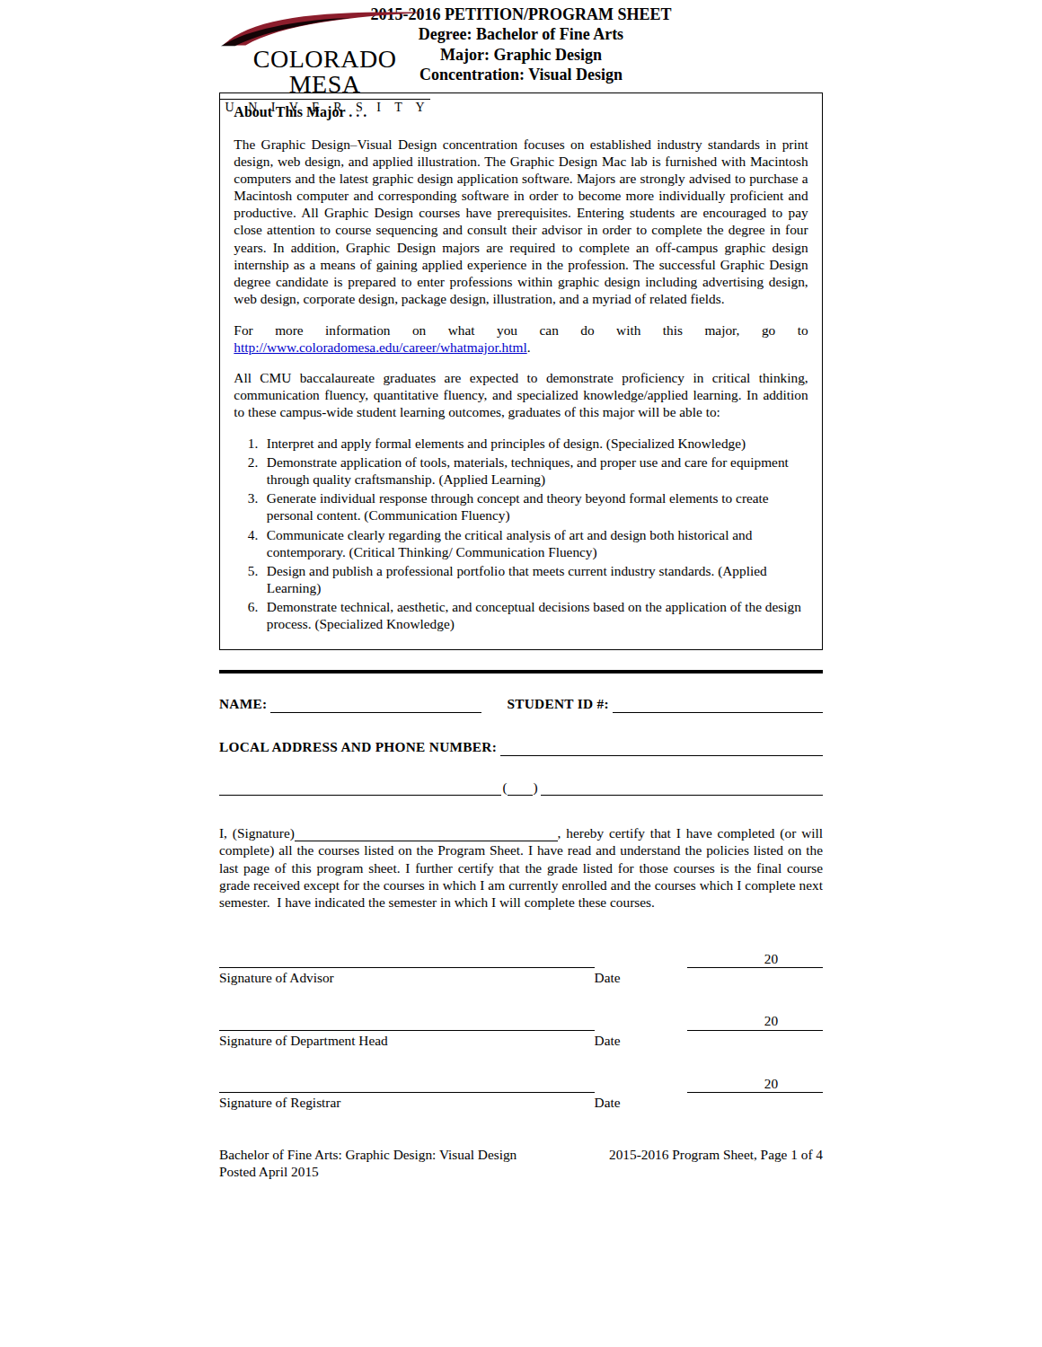COLORADO MESA
U N I V E R S I T Y
2015-2016 PETITION/PROGRAM SHEET
Degree: Bachelor of Fine Arts
Major: Graphic Design
Concentration: Visual Design
About This Major . . .
The Graphic Design–Visual Design concentration focuses on established industry standards in print design, web design, and applied illustration. The Graphic Design Mac lab is furnished with Macintosh computers and the latest graphic design application software. Majors are strongly advised to purchase a Macintosh computer and corresponding software in order to become more individually proficient and productive. All Graphic Design courses have prerequisites. Entering students are encouraged to pay close attention to course sequencing and consult their advisor in order to complete the degree in four years. In addition, Graphic Design majors are required to complete an off-campus graphic design internship as a means of gaining applied experience in the profession. The successful Graphic Design degree candidate is prepared to enter professions within graphic design including advertising design, web design, corporate design, package design, illustration, and a myriad of related fields.
For more information on what you can do with this major, go to http://www.coloradomesa.edu/career/whatmajor.html.
All CMU baccalaureate graduates are expected to demonstrate proficiency in critical thinking, communication fluency, quantitative fluency, and specialized knowledge/applied learning. In addition to these campus-wide student learning outcomes, graduates of this major will be able to:
Interpret and apply formal elements and principles of design. (Specialized Knowledge)
Demonstrate application of tools, materials, techniques, and proper use and care for equipment through quality craftsmanship. (Applied Learning)
Generate individual response through concept and theory beyond formal elements to create personal content. (Communication Fluency)
Communicate clearly regarding the critical analysis of art and design both historical and contemporary. (Critical Thinking/ Communication Fluency)
Design and publish a professional portfolio that meets current industry standards. (Applied Learning)
Demonstrate technical, aesthetic, and conceptual decisions based on the application of the design process. (Specialized Knowledge)
NAME: STUDENT ID #:
LOCAL ADDRESS AND PHONE NUMBER:
( )
I, (Signature) , hereby certify that I have completed (or will complete) all the courses listed on the Program Sheet. I have read and understand the policies listed on the last page of this program sheet. I further certify that the grade listed for those courses is the final course grade received except for the courses in which I am currently enrolled and the courses which I complete next semester. I have indicated the semester in which I will complete these courses.
20
Signature of Advisor Date
20
Signature of Department Head Date
20
Signature of Registrar Date
Bachelor of Fine Arts: Graphic Design: Visual Design
Posted April 2015
2015-2016 Program Sheet, Page 1 of 4